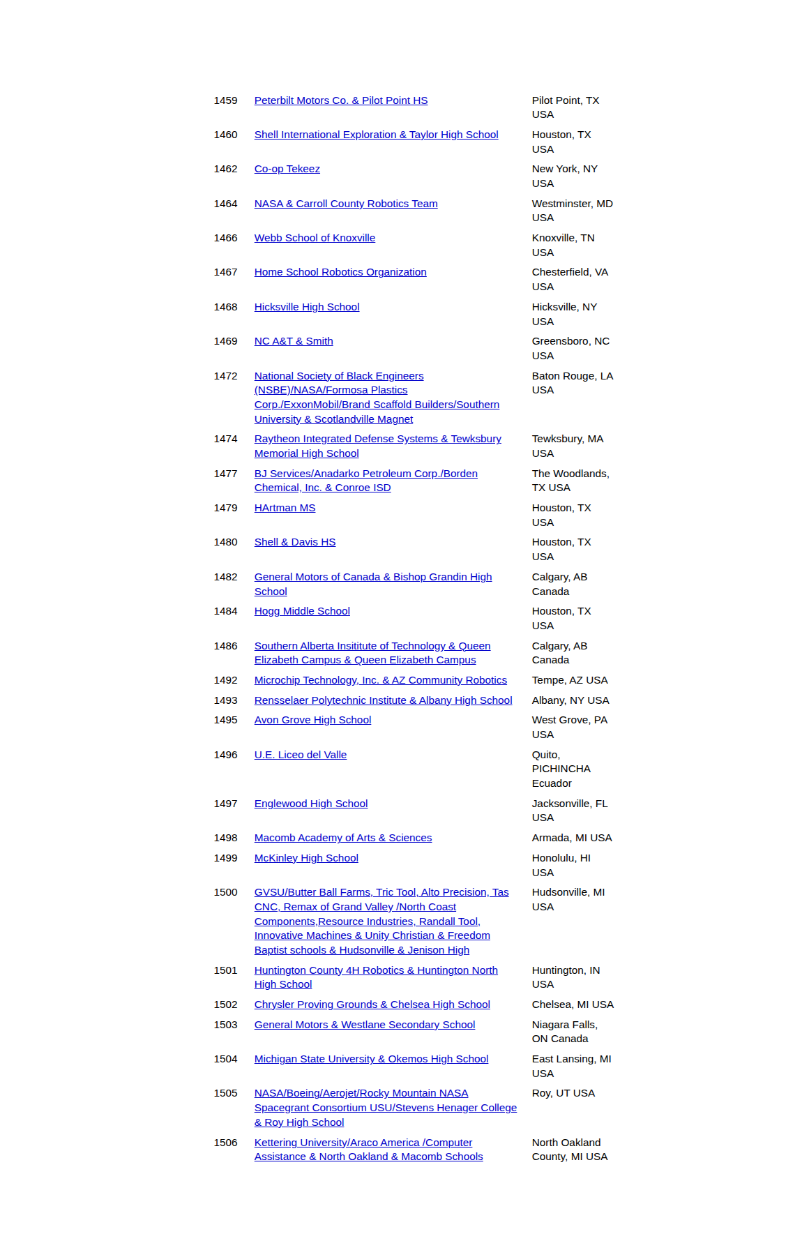| 1459 | Peterbilt Motors Co. & Pilot Point HS | Pilot Point, TX USA |
| 1460 | Shell International Exploration & Taylor High School | Houston, TX USA |
| 1462 | Co-op Tekeez | New York, NY USA |
| 1464 | NASA & Carroll County Robotics Team | Westminster, MD USA |
| 1466 | Webb School of Knoxville | Knoxville, TN USA |
| 1467 | Home School Robotics Organization | Chesterfield, VA USA |
| 1468 | Hicksville High School | Hicksville, NY USA |
| 1469 | NC A&T & Smith | Greensboro, NC USA |
| 1472 | National Society of Black Engineers (NSBE)/NASA/Formosa Plastics Corp./ExxonMobil/Brand Scaffold Builders/Southern University & Scotlandville Magnet | Baton Rouge, LA USA |
| 1474 | Raytheon Integrated Defense Systems & Tewksbury Memorial High School | Tewksbury, MA USA |
| 1477 | BJ Services/Anadarko Petroleum Corp./Borden Chemical, Inc. & Conroe ISD | The Woodlands, TX USA |
| 1479 | HArtman MS | Houston, TX USA |
| 1480 | Shell & Davis HS | Houston, TX USA |
| 1482 | General Motors of Canada & Bishop Grandin High School | Calgary, AB Canada |
| 1484 | Hogg Middle School | Houston, TX USA |
| 1486 | Southern Alberta Insititute of Technology & Queen Elizabeth Campus & Queen Elizabeth Campus | Calgary, AB Canada |
| 1492 | Microchip Technology, Inc. & AZ Community Robotics | Tempe, AZ USA |
| 1493 | Rensselaer Polytechnic Institute & Albany High School | Albany, NY USA |
| 1495 | Avon Grove High School | West Grove, PA USA |
| 1496 | U.E. Liceo del Valle | Quito, PICHINCHA Ecuador |
| 1497 | Englewood High School | Jacksonville, FL USA |
| 1498 | Macomb Academy of Arts & Sciences | Armada, MI USA |
| 1499 | McKinley High School | Honolulu, HI USA |
| 1500 | GVSU/Butter Ball Farms, Tric Tool, Alto Precision, Tas CNC, Remax of Grand Valley /North Coast Components,Resource Industries, Randall Tool, Innovative Machines & Unity Christian & Freedom Baptist schools & Hudsonville & Jenison High | Hudsonville, MI USA |
| 1501 | Huntington County 4H Robotics & Huntington North High School | Huntington, IN USA |
| 1502 | Chrysler Proving Grounds & Chelsea High School | Chelsea, MI USA |
| 1503 | General Motors & Westlane Secondary School | Niagara Falls, ON Canada |
| 1504 | Michigan State University & Okemos High School | East Lansing, MI USA |
| 1505 | NASA/Boeing/Aerojet/Rocky Mountain NASA Spacegrant Consortium USU/Stevens Henager College & Roy High School | Roy, UT USA |
| 1506 | Kettering University/Araco America /Computer Assistance & North Oakland & Macomb Schools | North Oakland County, MI USA |